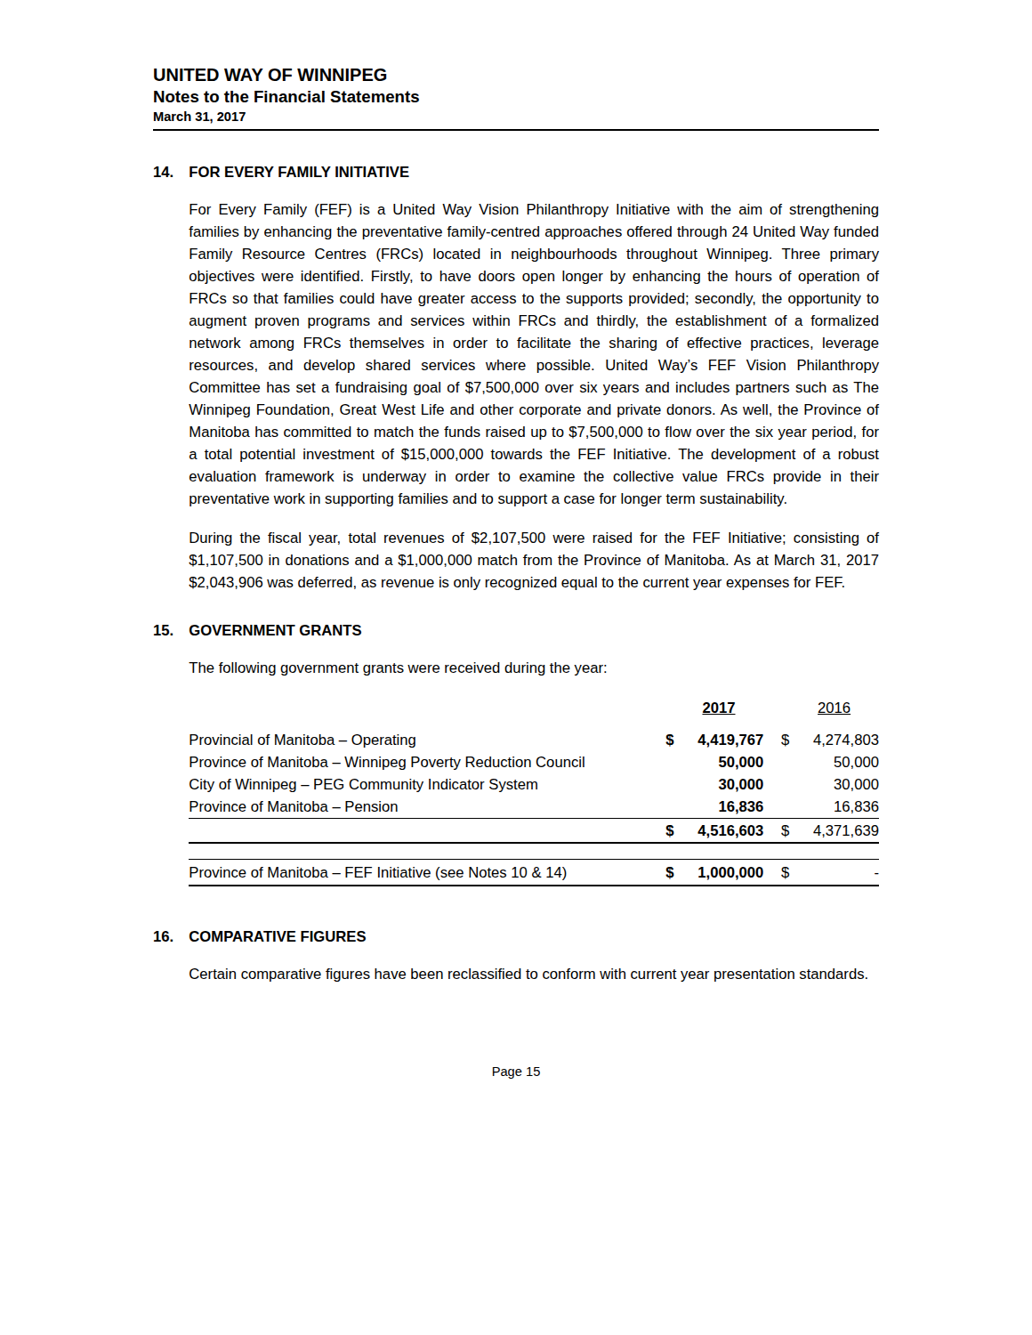UNITED WAY OF WINNIPEG
Notes to the Financial Statements
March 31, 2017
14. FOR EVERY FAMILY INITIATIVE
For Every Family (FEF) is a United Way Vision Philanthropy Initiative with the aim of strengthening families by enhancing the preventative family-centred approaches offered through 24 United Way funded Family Resource Centres (FRCs) located in neighbourhoods throughout Winnipeg. Three primary objectives were identified. Firstly, to have doors open longer by enhancing the hours of operation of FRCs so that families could have greater access to the supports provided; secondly, the opportunity to augment proven programs and services within FRCs and thirdly, the establishment of a formalized network among FRCs themselves in order to facilitate the sharing of effective practices, leverage resources, and develop shared services where possible. United Way’s FEF Vision Philanthropy Committee has set a fundraising goal of $7,500,000 over six years and includes partners such as The Winnipeg Foundation, Great West Life and other corporate and private donors. As well, the Province of Manitoba has committed to match the funds raised up to $7,500,000 to flow over the six year period, for a total potential investment of $15,000,000 towards the FEF Initiative. The development of a robust evaluation framework is underway in order to examine the collective value FRCs provide in their preventative work in supporting families and to support a case for longer term sustainability.
During the fiscal year, total revenues of $2,107,500 were raised for the FEF Initiative; consisting of $1,107,500 in donations and a $1,000,000 match from the Province of Manitoba. As at March 31, 2017 $2,043,906 was deferred, as revenue is only recognized equal to the current year expenses for FEF.
15. GOVERNMENT GRANTS
The following government grants were received during the year:
| | | 2017 | | 2016 |
| --- | --- | --- | --- | --- |
| Provincial of Manitoba – Operating | $ | 4,419,767 | $ | 4,274,803 |
| Province of Manitoba – Winnipeg Poverty Reduction Council | | 50,000 | | 50,000 |
| City of Winnipeg – PEG Community Indicator System | | 30,000 | | 30,000 |
| Province of Manitoba – Pension | | 16,836 | | 16,836 |
| | $ | 4,516,603 | $ | 4,371,639 |
| Province of Manitoba – FEF Initiative (see Notes 10 & 14) | $ | 1,000,000 | $ | - |
16. COMPARATIVE FIGURES
Certain comparative figures have been reclassified to conform with current year presentation standards.
Page 15